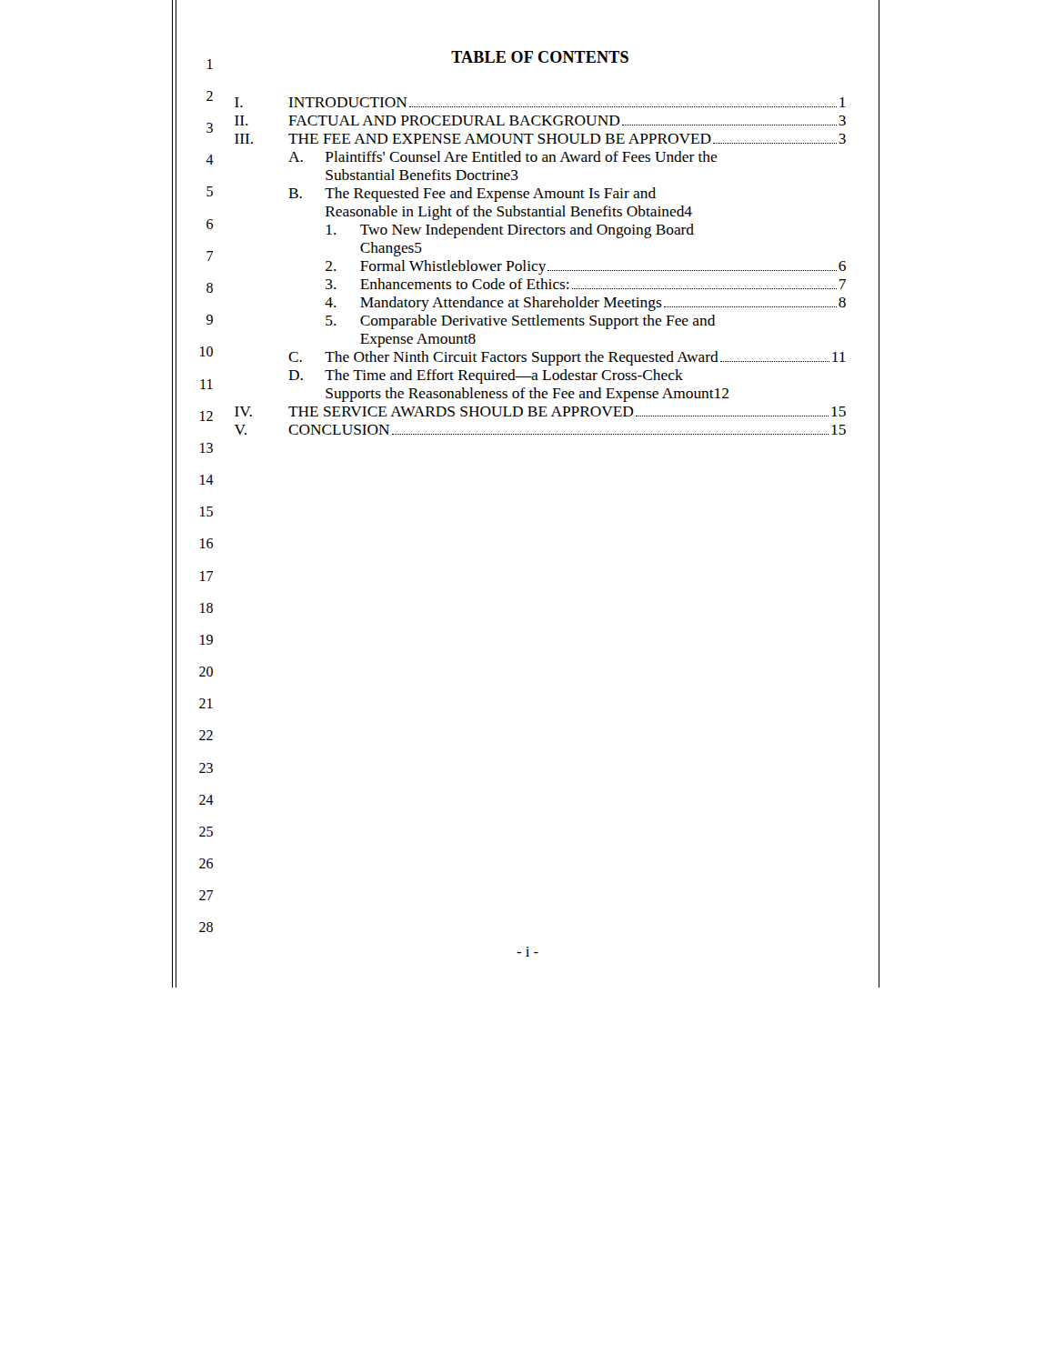1
2
3
4
5
6
7
8
9
10
11
12
13
14
15
16
17
18
19
20
21
22
23
24
25
26
27
28
TABLE OF CONTENTS
| I. | INTRODUCTION 1 |
| II. | FACTUAL AND PROCEDURAL BACKGROUND 3 |
| III. | THE FEE AND EXPENSE AMOUNT SHOULD BE APPROVED 3 |
| | / A. / Plaintiffs' Counsel Are Entitled to an Award of Fees Under the Substantial Benefits Doctrine 3 / / B. / The Requested Fee and Expense Amount Is Fair and Reasonable in Light of the Substantial Benefits Obtained 4 / / / / 1. / Two New Independent Directors and Ongoing Board Changes 5 / / 2. / Formal Whistleblower Policy 6 / / 3. / Enhancements to Code of Ethics: 7 / / 4. / Mandatory Attendance at Shareholder Meetings 8 / / 5. / Comparable Derivative Settlements Support the Fee and Expense Amount 8 / / / C. / The Other Ninth Circuit Factors Support the Requested Award 11 / / D. / The Time and Effort Required—a Lodestar Cross-Check Supports the Reasonableness of the Fee and Expense Amount 12 / |
| IV. | THE SERVICE AWARDS SHOULD BE APPROVED 15 |
| V. | CONCLUSION 15 |
- i -